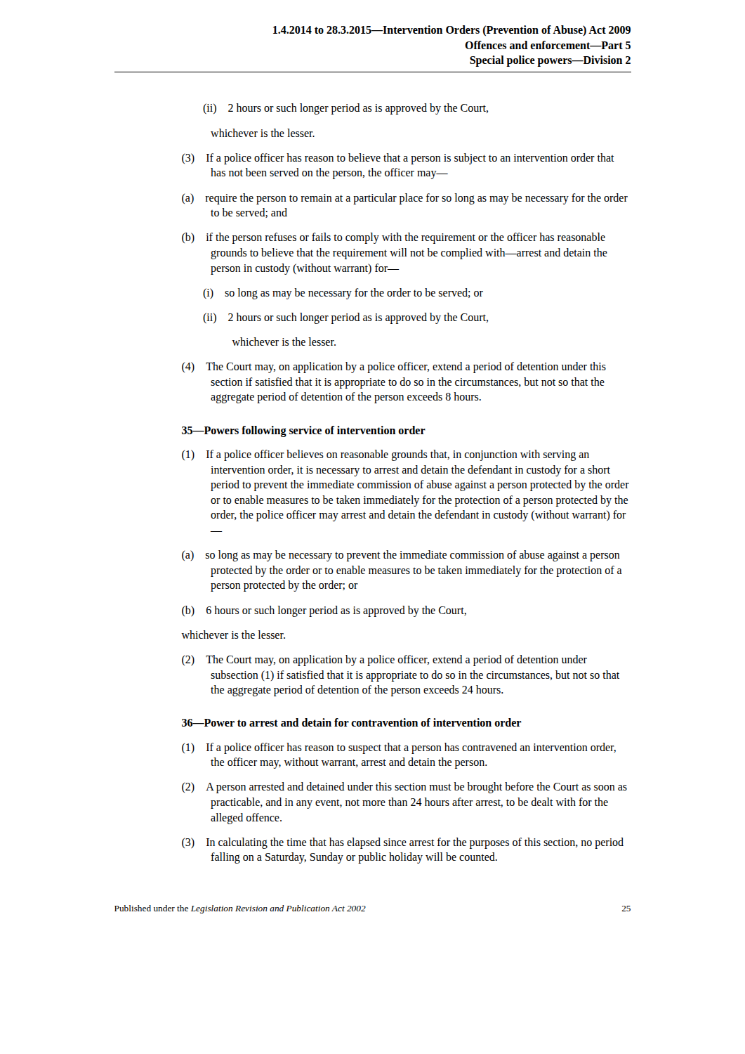1.4.2014 to 28.3.2015—Intervention Orders (Prevention of Abuse) Act 2009
Offences and enforcement—Part 5
Special police powers—Division 2
(ii) 2 hours or such longer period as is approved by the Court,
whichever is the lesser.
(3) If a police officer has reason to believe that a person is subject to an intervention order that has not been served on the person, the officer may—
(a) require the person to remain at a particular place for so long as may be necessary for the order to be served; and
(b) if the person refuses or fails to comply with the requirement or the officer has reasonable grounds to believe that the requirement will not be complied with—arrest and detain the person in custody (without warrant) for—
(i) so long as may be necessary for the order to be served; or
(ii) 2 hours or such longer period as is approved by the Court,
whichever is the lesser.
(4) The Court may, on application by a police officer, extend a period of detention under this section if satisfied that it is appropriate to do so in the circumstances, but not so that the aggregate period of detention of the person exceeds 8 hours.
35—Powers following service of intervention order
(1) If a police officer believes on reasonable grounds that, in conjunction with serving an intervention order, it is necessary to arrest and detain the defendant in custody for a short period to prevent the immediate commission of abuse against a person protected by the order or to enable measures to be taken immediately for the protection of a person protected by the order, the police officer may arrest and detain the defendant in custody (without warrant) for—
(a) so long as may be necessary to prevent the immediate commission of abuse against a person protected by the order or to enable measures to be taken immediately for the protection of a person protected by the order; or
(b) 6 hours or such longer period as is approved by the Court,
whichever is the lesser.
(2) The Court may, on application by a police officer, extend a period of detention under subsection (1) if satisfied that it is appropriate to do so in the circumstances, but not so that the aggregate period of detention of the person exceeds 24 hours.
36—Power to arrest and detain for contravention of intervention order
(1) If a police officer has reason to suspect that a person has contravened an intervention order, the officer may, without warrant, arrest and detain the person.
(2) A person arrested and detained under this section must be brought before the Court as soon as practicable, and in any event, not more than 24 hours after arrest, to be dealt with for the alleged offence.
(3) In calculating the time that has elapsed since arrest for the purposes of this section, no period falling on a Saturday, Sunday or public holiday will be counted.
Published under the Legislation Revision and Publication Act 2002 25